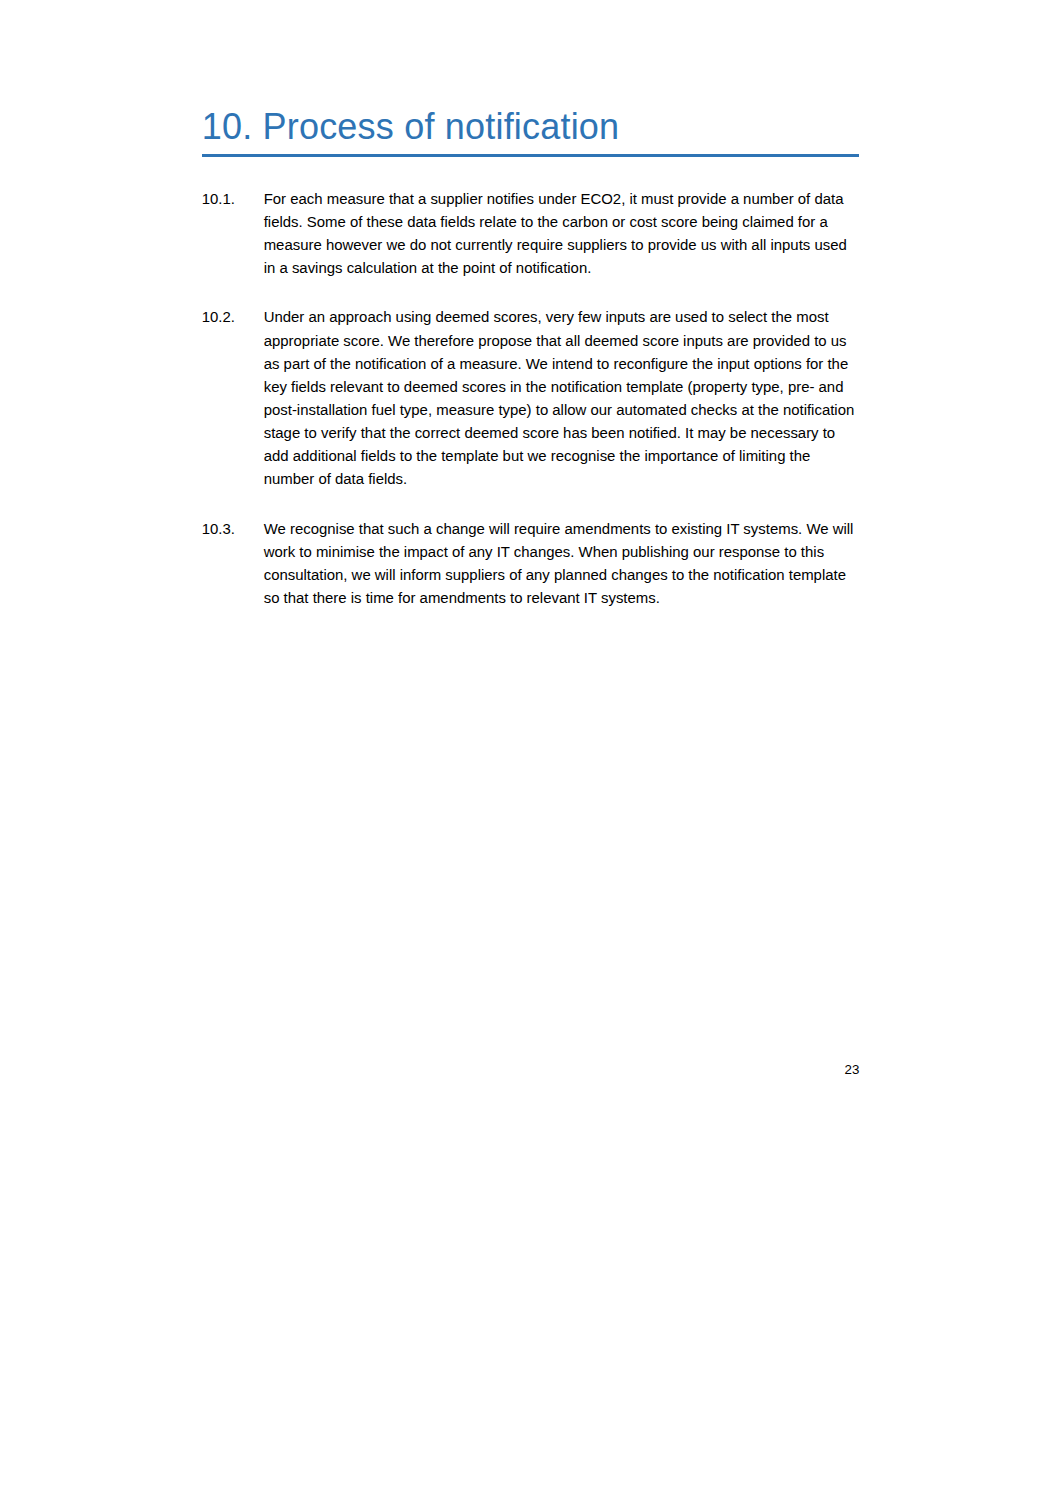10. Process of notification
10.1. For each measure that a supplier notifies under ECO2, it must provide a number of data fields. Some of these data fields relate to the carbon or cost score being claimed for a measure however we do not currently require suppliers to provide us with all inputs used in a savings calculation at the point of notification.
10.2. Under an approach using deemed scores, very few inputs are used to select the most appropriate score. We therefore propose that all deemed score inputs are provided to us as part of the notification of a measure. We intend to reconfigure the input options for the key fields relevant to deemed scores in the notification template (property type, pre- and post-installation fuel type, measure type) to allow our automated checks at the notification stage to verify that the correct deemed score has been notified. It may be necessary to add additional fields to the template but we recognise the importance of limiting the number of data fields.
10.3. We recognise that such a change will require amendments to existing IT systems. We will work to minimise the impact of any IT changes. When publishing our response to this consultation, we will inform suppliers of any planned changes to the notification template so that there is time for amendments to relevant IT systems.
23